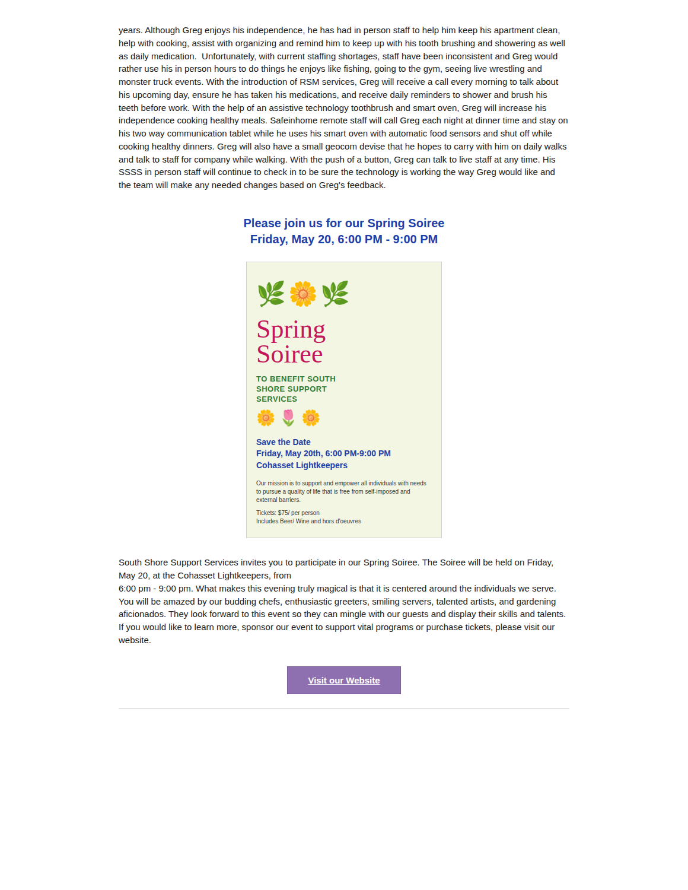years. Although Greg enjoys his independence, he has had in person staff to help him keep his apartment clean, help with cooking, assist with organizing and remind him to keep up with his tooth brushing and showering as well as daily medication. Unfortunately, with current staffing shortages, staff have been inconsistent and Greg would rather use his in person hours to do things he enjoys like fishing, going to the gym, seeing live wrestling and monster truck events. With the introduction of RSM services, Greg will receive a call every morning to talk about his upcoming day, ensure he has taken his medications, and receive daily reminders to shower and brush his teeth before work. With the help of an assistive technology toothbrush and smart oven, Greg will increase his independence cooking healthy meals. Safeinhome remote staff will call Greg each night at dinner time and stay on his two way communication tablet while he uses his smart oven with automatic food sensors and shut off while cooking healthy dinners. Greg will also have a small geocom devise that he hopes to carry with him on daily walks and talk to staff for company while walking. With the push of a button, Greg can talk to live staff at any time. His SSSS in person staff will continue to check in to be sure the technology is working the way Greg would like and the team will make any needed changes based on Greg's feedback.
Please join us for our Spring Soiree
Friday, May 20, 6:00 PM - 9:00 PM
🌿🌼🌿
Spring
Soiree
TO BENEFIT SOUTH
SHORE SUPPORT
SERVICES
🌼🌷🌼
Save the Date
Friday, May 20th, 6:00 PM-9:00 PM
Cohasset Lightkeepers
Our mission is to support and empower all individuals with needs to pursue a quality of life that is free from self-imposed and external barriers.
Tickets: $75/ per person
Includes Beer/ Wine and hors d'oeuvres
South Shore Support Services invites you to participate in our Spring Soiree. The Soiree will be held on Friday, May 20, at the Cohasset Lightkeepers, from
6:00 pm - 9:00 pm. What makes this evening truly magical is that it is centered around the individuals we serve. You will be amazed by our budding chefs, enthusiastic greeters, smiling servers, talented artists, and gardening aficionados. They look forward to this event so they can mingle with our guests and display their skills and talents. If you would like to learn more, sponsor our event to support vital programs or purchase tickets, please visit our website.
Visit our Website